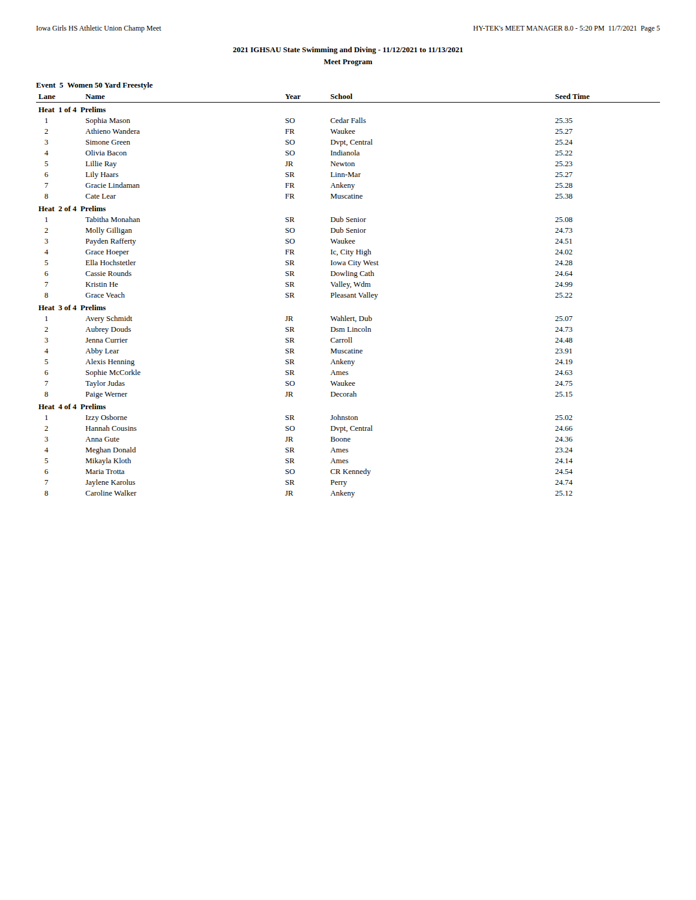Iowa Girls HS Athletic Union Champ Meet
HY-TEK's MEET MANAGER 8.0 - 5:20 PM 11/7/2021 Page 5
2021 IGHSAU State Swimming and Diving - 11/12/2021 to 11/13/2021
Meet Program
Event 5 Women 50 Yard Freestyle
| Lane | Name | Year | School | Seed Time |
| --- | --- | --- | --- | --- |
| Heat 1 of 4 Prelims |
| 1 | Sophia Mason | SO | Cedar Falls | 25.35 |
| 2 | Athieno Wandera | FR | Waukee | 25.27 |
| 3 | Simone Green | SO | Dvpt, Central | 25.24 |
| 4 | Olivia Bacon | SO | Indianola | 25.22 |
| 5 | Lillie Ray | JR | Newton | 25.23 |
| 6 | Lily Haars | SR | Linn-Mar | 25.27 |
| 7 | Gracie Lindaman | FR | Ankeny | 25.28 |
| 8 | Cate Lear | FR | Muscatine | 25.38 |
| Heat 2 of 4 Prelims |
| 1 | Tabitha Monahan | SR | Dub Senior | 25.08 |
| 2 | Molly Gilligan | SO | Dub Senior | 24.73 |
| 3 | Payden Rafferty | SO | Waukee | 24.51 |
| 4 | Grace Hoeper | FR | Ic, City High | 24.02 |
| 5 | Ella Hochstetler | SR | Iowa City West | 24.28 |
| 6 | Cassie Rounds | SR | Dowling Cath | 24.64 |
| 7 | Kristin He | SR | Valley, Wdm | 24.99 |
| 8 | Grace Veach | SR | Pleasant Valley | 25.22 |
| Heat 3 of 4 Prelims |
| 1 | Avery Schmidt | JR | Wahlert, Dub | 25.07 |
| 2 | Aubrey Douds | SR | Dsm Lincoln | 24.73 |
| 3 | Jenna Currier | SR | Carroll | 24.48 |
| 4 | Abby Lear | SR | Muscatine | 23.91 |
| 5 | Alexis Henning | SR | Ankeny | 24.19 |
| 6 | Sophie McCorkle | SR | Ames | 24.63 |
| 7 | Taylor Judas | SO | Waukee | 24.75 |
| 8 | Paige Werner | JR | Decorah | 25.15 |
| Heat 4 of 4 Prelims |
| 1 | Izzy Osborne | SR | Johnston | 25.02 |
| 2 | Hannah Cousins | SO | Dvpt, Central | 24.66 |
| 3 | Anna Gute | JR | Boone | 24.36 |
| 4 | Meghan Donald | SR | Ames | 23.24 |
| 5 | Mikayla Kloth | SR | Ames | 24.14 |
| 6 | Maria Trotta | SO | CR Kennedy | 24.54 |
| 7 | Jaylene Karolus | SR | Perry | 24.74 |
| 8 | Caroline Walker | JR | Ankeny | 25.12 |